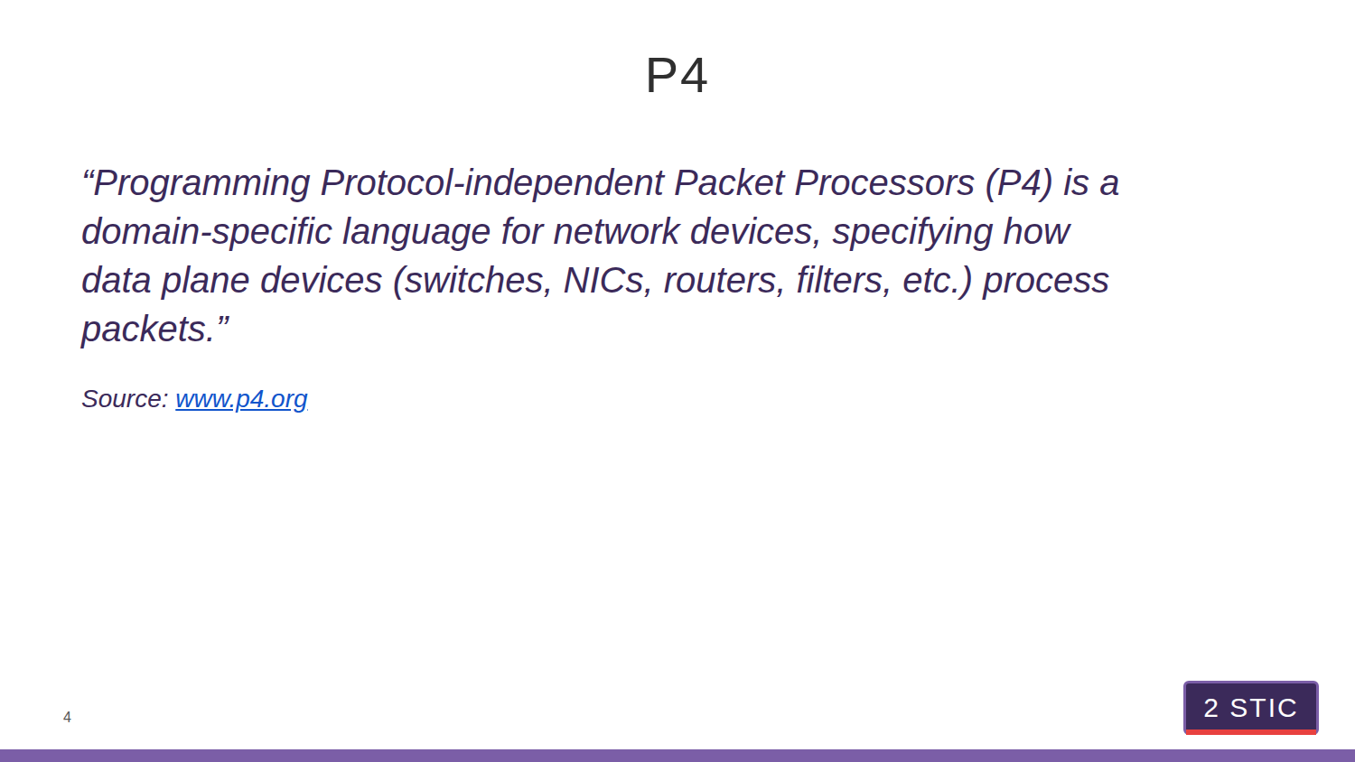P4
“Programming Protocol-independent Packet Processors (P4) is a domain-specific language for network devices, specifying how data plane devices (switches, NICs, routers, filters, etc.) process packets.”
Source: www.p4.org
4
2 STIC